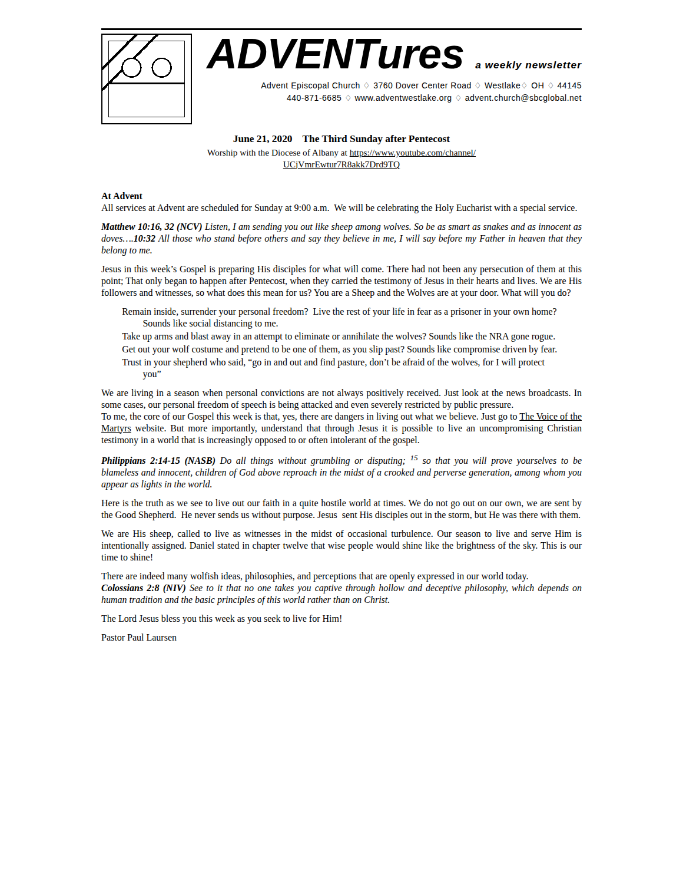ADVENTures a weekly newsletter
Advent Episcopal Church ♢ 3760 Dover Center Road ♢ Westlake♢ OH ♢ 44145
440-871-6685 ♢ www.adventwestlake.org ♢ advent.church@sbcglobal.net
June 21, 2020 The Third Sunday after Pentecost
Worship with the Diocese of Albany at https://www.youtube.com/channel/
UCjVmrEwtur7R8akk7Drd9TQ
At Advent
All services at Advent are scheduled for Sunday at 9:00 a.m. We will be celebrating the Holy Eucharist with a special service.
Matthew 10:16, 32 (NCV) Listen, I am sending you out like sheep among wolves. So be as smart as snakes and as innocent as doves….10:32 All those who stand before others and say they believe in me, I will say before my Father in heaven that they belong to me.
Jesus in this week’s Gospel is preparing His disciples for what will come. There had not been any persecution of them at this point; That only began to happen after Pentecost, when they carried the testimony of Jesus in their hearts and lives. We are His followers and witnesses, so what does this mean for us? You are a Sheep and the Wolves are at your door. What will you do?
Remain inside, surrender your personal freedom? Live the rest of your life in fear as a prisoner in your own home?
Sounds like social distancing to me.
Take up arms and blast away in an attempt to eliminate or annihilate the wolves? Sounds like the NRA gone rogue.
Get out your wolf costume and pretend to be one of them, as you slip past? Sounds like compromise driven by fear.
Trust in your shepherd who said, “go in and out and find pasture, don’t be afraid of the wolves, for I will protect
you”
We are living in a season when personal convictions are not always positively received. Just look at the news broadcasts. In some cases, our personal freedom of speech is being attacked and even severely restricted by public pressure.
To me, the core of our Gospel this week is that, yes, there are dangers in living out what we believe. Just go to The Voice of the Martyrs website. But more importantly, understand that through Jesus it is possible to live an uncompromising Christian testimony in a world that is increasingly opposed to or often intolerant of the gospel.
Philippians 2:14-15 (NASB) Do all things without grumbling or disputing; 15 so that you will prove yourselves to be blameless and innocent, children of God above reproach in the midst of a crooked and perverse generation, among whom you appear as lights in the world.
Here is the truth as we see to live out our faith in a quite hostile world at times. We do not go out on our own, we are sent by the Good Shepherd. He never sends us without purpose. Jesus sent His disciples out in the storm, but He was there with them.
We are His sheep, called to live as witnesses in the midst of occasional turbulence. Our season to live and serve Him is intentionally assigned. Daniel stated in chapter twelve that wise people would shine like the brightness of the sky. This is our time to shine!
There are indeed many wolfish ideas, philosophies, and perceptions that are openly expressed in our world today.
Colossians 2:8 (NIV) See to it that no one takes you captive through hollow and deceptive philosophy, which depends on human tradition and the basic principles of this world rather than on Christ.
The Lord Jesus bless you this week as you seek to live for Him!
Pastor Paul Laursen